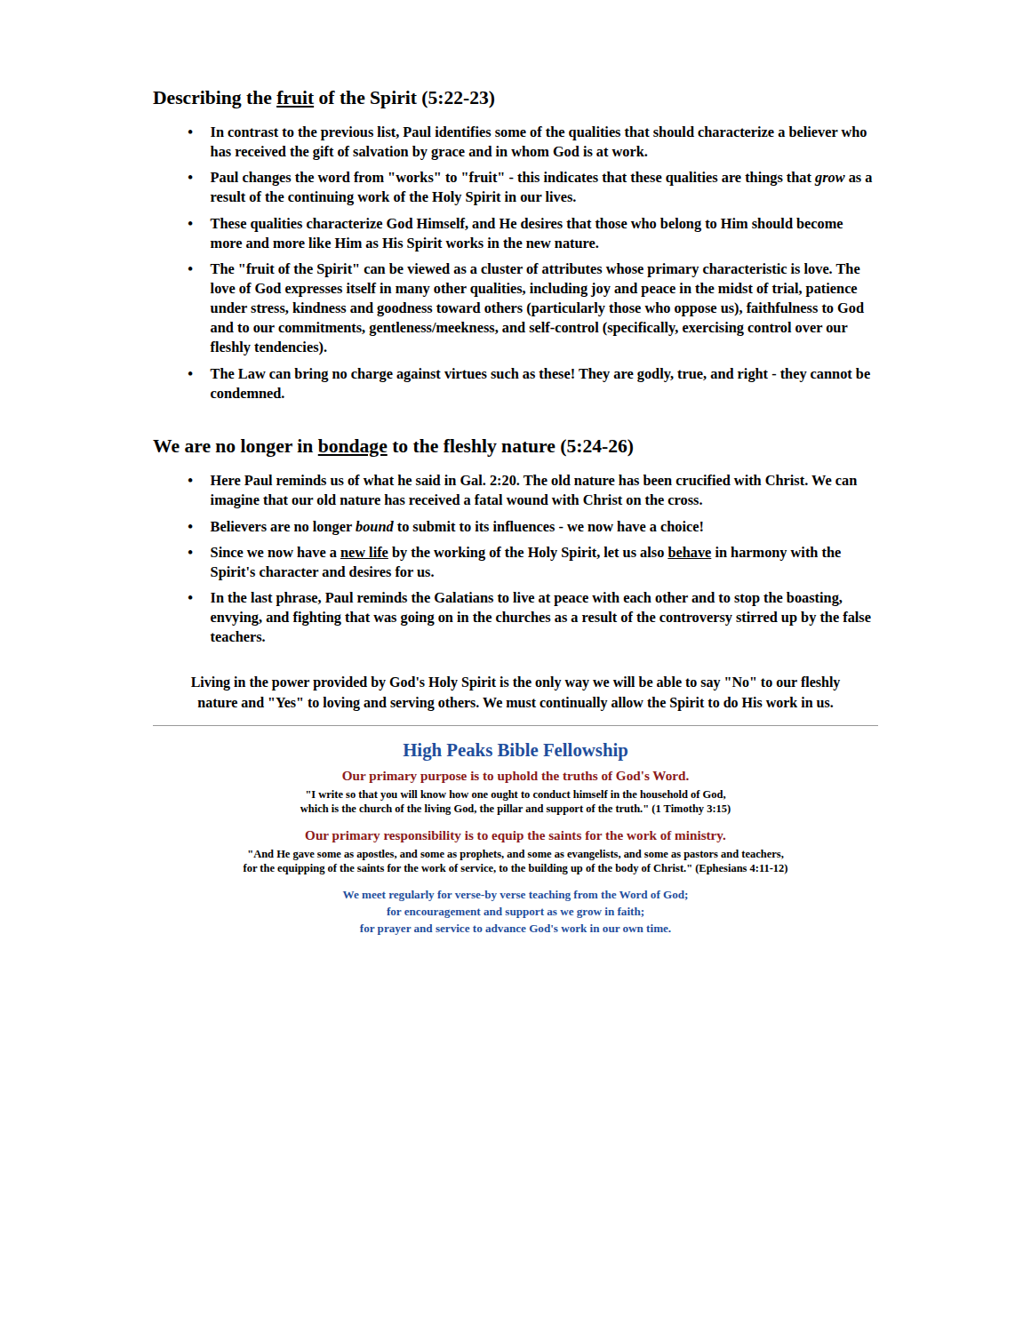Describing the fruit of the Spirit (5:22-23)
In contrast to the previous list, Paul identifies some of the qualities that should characterize a believer who has received the gift of salvation by grace and in whom God is at work.
Paul changes the word from "works" to "fruit" - this indicates that these qualities are things that grow as a result of the continuing work of the Holy Spirit in our lives.
These qualities characterize God Himself, and He desires that those who belong to Him should become more and more like Him as His Spirit works in the new nature.
The "fruit of the Spirit" can be viewed as a cluster of attributes whose primary characteristic is love. The love of God expresses itself in many other qualities, including joy and peace in the midst of trial, patience under stress, kindness and goodness toward others (particularly those who oppose us), faithfulness to God and to our commitments, gentleness/meekness, and self-control (specifically, exercising control over our fleshly tendencies).
The Law can bring no charge against virtues such as these! They are godly, true, and right - they cannot be condemned.
We are no longer in bondage to the fleshly nature (5:24-26)
Here Paul reminds us of what he said in Gal. 2:20. The old nature has been crucified with Christ. We can imagine that our old nature has received a fatal wound with Christ on the cross.
Believers are no longer bound to submit to its influences - we now have a choice!
Since we now have a new life by the working of the Holy Spirit, let us also behave in harmony with the Spirit's character and desires for us.
In the last phrase, Paul reminds the Galatians to live at peace with each other and to stop the boasting, envying, and fighting that was going on in the churches as a result of the controversy stirred up by the false teachers.
Living in the power provided by God's Holy Spirit is the only way we will be able to say "No" to our fleshly nature and "Yes" to loving and serving others. We must continually allow the Spirit to do His work in us.
High Peaks Bible Fellowship
Our primary purpose is to uphold the truths of God's Word.
"I write so that you will know how one ought to conduct himself in the household of God,
which is the church of the living God, the pillar and support of the truth." (1 Timothy 3:15)
Our primary responsibility is to equip the saints for the work of ministry.
"And He gave some as apostles, and some as prophets, and some as evangelists, and some as pastors and teachers,
for the equipping of the saints for the work of service, to the building up of the body of Christ." (Ephesians 4:11-12)
We meet regularly for verse-by verse teaching from the Word of God;
for encouragement and support as we grow in faith;
for prayer and service to advance God's work in our own time.